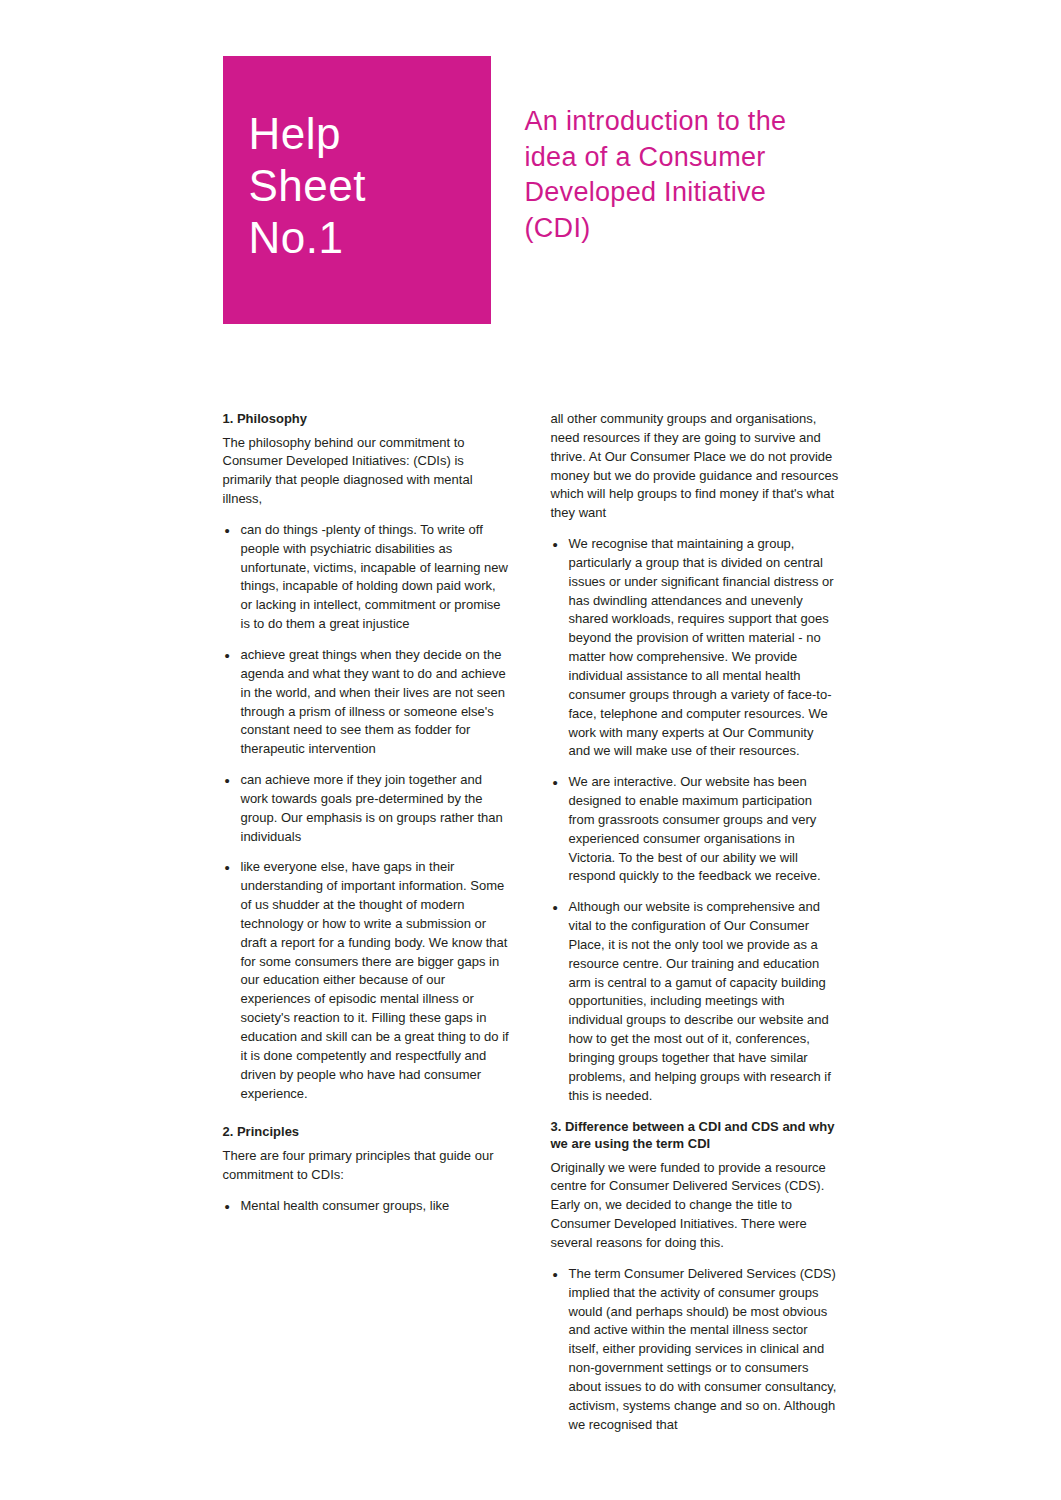Help Sheet No.1
An introduction to the idea of a Consumer Developed Initiative (CDI)
1. Philosophy
The philosophy behind our commitment to Consumer Developed Initiatives: (CDIs) is primarily that people diagnosed with mental illness,
can do things -plenty of things. To write off people with psychiatric disabilities as unfortunate, victims, incapable of learning new things, incapable of holding down paid work, or lacking in intellect, commitment or promise is to do them a great injustice
achieve great things when they decide on the agenda and what they want to do and achieve in the world, and when their lives are not seen through a prism of illness or someone else's constant need to see them as fodder for therapeutic intervention
can achieve more if they join together and work towards goals pre-determined by the group. Our emphasis is on groups rather than individuals
like everyone else, have gaps in their understanding of important information. Some of us shudder at the thought of modern technology or how to write a submission or draft a report for a funding body. We know that for some consumers there are bigger gaps in our education either because of our experiences of episodic mental illness or society's reaction to it. Filling these gaps in education and skill can be a great thing to do if it is done competently and respectfully and driven by people who have had consumer experience.
2. Principles
There are four primary principles that guide our commitment to CDIs:
Mental health consumer groups, like
all other community groups and organisations, need resources if they are going to survive and thrive. At Our Consumer Place we do not provide money but we do provide guidance and resources which will help groups to find money if that's what they want
We recognise that maintaining a group, particularly a group that is divided on central issues or under significant financial distress or has dwindling attendances and unevenly shared workloads, requires support that goes beyond the provision of written material - no matter how comprehensive. We provide individual assistance to all mental health consumer groups through a variety of face-to-face, telephone and computer resources. We work with many experts at Our Community and we will make use of their resources.
We are interactive. Our website has been designed to enable maximum participation from grassroots consumer groups and very experienced consumer organisations in Victoria. To the best of our ability we will respond quickly to the feedback we receive.
Although our website is comprehensive and vital to the configuration of Our Consumer Place, it is not the only tool we provide as a resource centre. Our training and education arm is central to a gamut of capacity building opportunities, including meetings with individual groups to describe our website and how to get the most out of it, conferences, bringing groups together that have similar problems, and helping groups with research if this is needed.
3. Difference between a CDI and CDS and why we are using the term CDI
Originally we were funded to provide a resource centre for Consumer Delivered Services (CDS). Early on, we decided to change the title to Consumer Developed Initiatives. There were several reasons for doing this.
The term Consumer Delivered Services (CDS) implied that the activity of consumer groups would (and perhaps should) be most obvious and active within the mental illness sector itself, either providing services in clinical and non-government settings or to consumers about issues to do with consumer consultancy, activism, systems change and so on. Although we recognised that